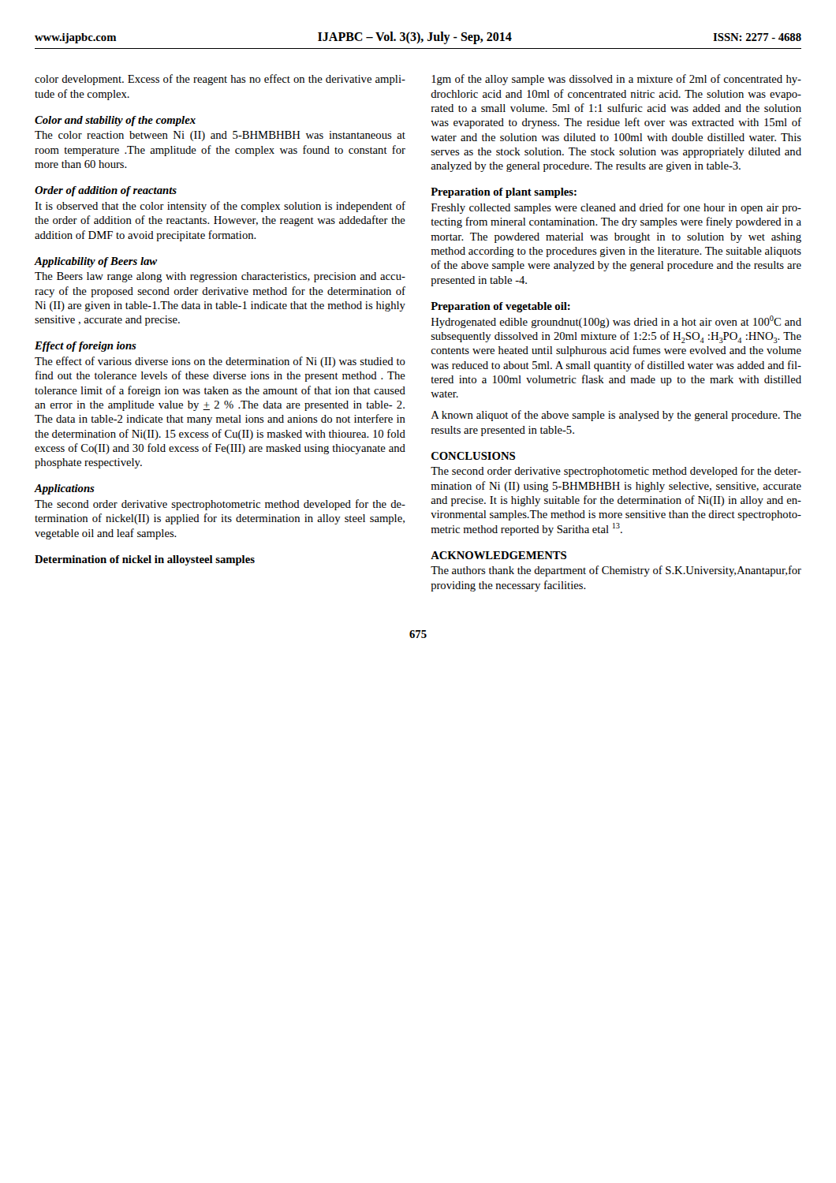www.ijapbc.com IJAPBC – Vol. 3(3), July - Sep, 2014 ISSN: 2277 - 4688
color development. Excess of the reagent has no effect on the derivative amplitude of the complex.
Color and stability of the complex
The color reaction between Ni (II) and 5-BHMBHBH was instantaneous at room temperature .The amplitude of the complex was found to constant for more than 60 hours.
Order of addition of reactants
It is observed that the color intensity of the complex solution is independent of the order of addition of the reactants. However, the reagent was addedafter the addition of DMF to avoid precipitate formation.
Applicability of Beers law
The Beers law range along with regression characteristics, precision and accuracy of the proposed second order derivative method for the determination of Ni (II) are given in table-1.The data in table-1 indicate that the method is highly sensitive , accurate and precise.
Effect of foreign ions
The effect of various diverse ions on the determination of Ni (II) was studied to find out the tolerance levels of these diverse ions in the present method . The tolerance limit of a foreign ion was taken as the amount of that ion that caused an error in the amplitude value by + 2 % .The data are presented in table- 2. The data in table-2 indicate that many metal ions and anions do not interfere in the determination of Ni(II). 15 excess of Cu(II) is masked with thiourea. 10 fold excess of Co(II) and 30 fold excess of Fe(III) are masked using thiocyanate and phosphate respectively.
Applications
The second order derivative spectrophotometric method developed for the determination of nickel(II) is applied for its determination in alloy steel sample, vegetable oil and leaf samples.
Determination of nickel in alloysteel samples
1gm of the alloy sample was dissolved in a mixture of 2ml of concentrated hydrochloric acid and 10ml of concentrated nitric acid. The solution was evaporated to a small volume. 5ml of 1:1 sulfuric acid was added and the solution was evaporated to dryness. The residue left over was extracted with 15ml of water and the solution was diluted to 100ml with double distilled water. This serves as the stock solution. The stock solution was appropriately diluted and analyzed by the general procedure. The results are given in table-3.
Preparation of plant samples:
Freshly collected samples were cleaned and dried for one hour in open air protecting from mineral contamination. The dry samples were finely powdered in a mortar. The powdered material was brought in to solution by wet ashing method according to the procedures given in the literature. The suitable aliquots of the above sample were analyzed by the general procedure and the results are presented in table -4.
Preparation of vegetable oil:
Hydrogenated edible groundnut(100g) was dried in a hot air oven at 1000C and subsequently dissolved in 20ml mixture of 1:2:5 of H2SO4 :H3PO4 :HNO3. The contents were heated until sulphurous acid fumes were evolved and the volume was reduced to about 5ml. A small quantity of distilled water was added and filtered into a 100ml volumetric flask and made up to the mark with distilled water.
A known aliquot of the above sample is analysed by the general procedure. The results are presented in table-5.
CONCLUSIONS
The second order derivative spectrophotometic method developed for the determination of Ni (II) using 5-BHMBHBH is highly selective, sensitive, accurate and precise. It is highly suitable for the determination of Ni(II) in alloy and environmental samples.The method is more sensitive than the direct spectrophotometric method reported by Saritha etal 13.
ACKNOWLEDGEMENTS
The authors thank the department of Chemistry of S.K.University,Anantapur,for providing the necessary facilities.
675